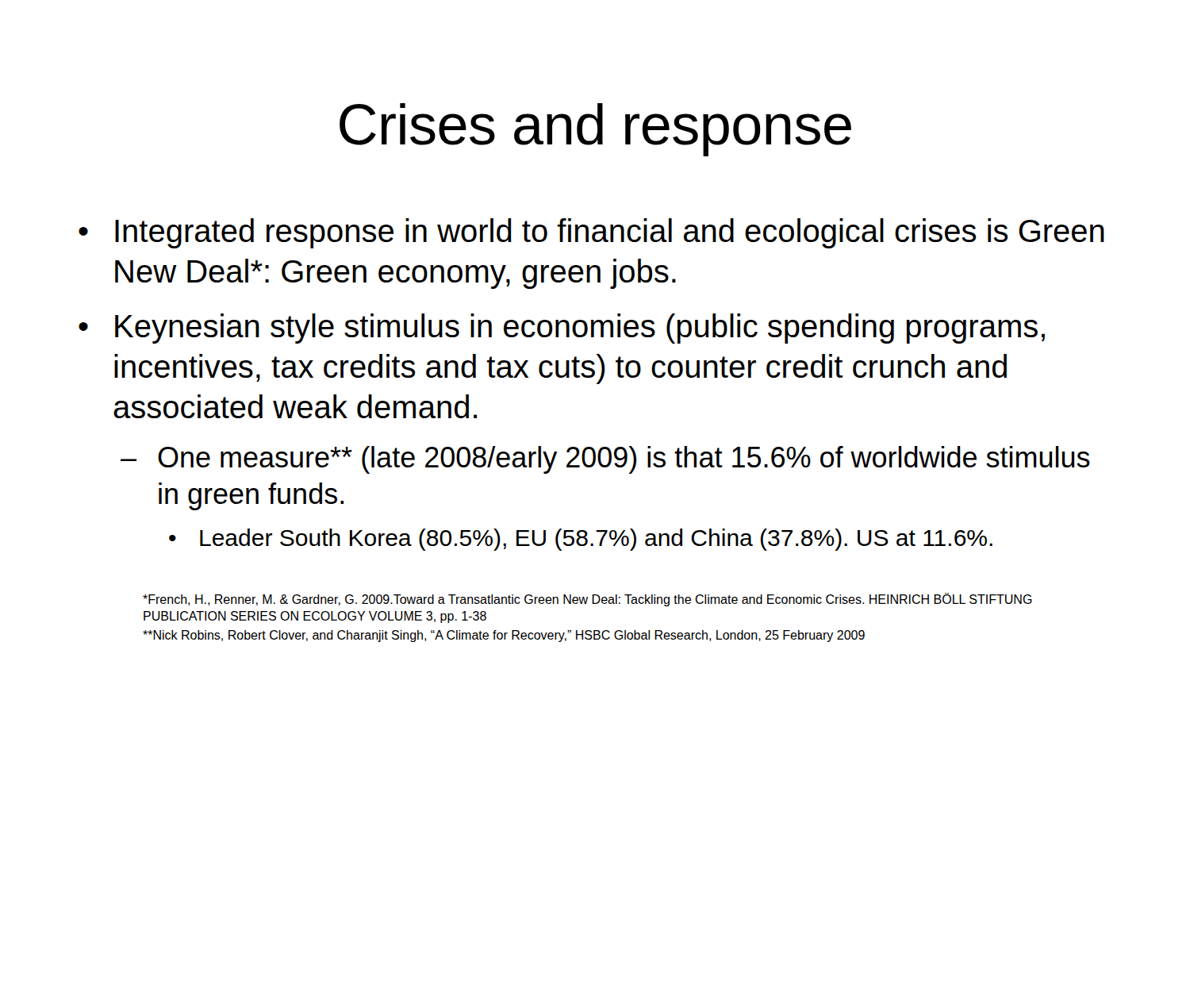Crises and response
Integrated response in world to financial and ecological crises is Green New Deal*: Green economy, green jobs.
Keynesian style stimulus in economies (public spending programs, incentives, tax credits and tax cuts) to counter credit crunch and associated weak demand.
One measure** (late 2008/early 2009) is that 15.6% of worldwide stimulus in green funds.
Leader South Korea (80.5%), EU (58.7%) and China (37.8%). US at 11.6%.
*French, H., Renner, M. & Gardner, G. 2009.Toward a Transatlantic Green New Deal: Tackling the Climate and Economic Crises. HEINRICH BÖLL STIFTUNG PUBLICATION SERIES ON ECOLOGY VOLUME 3, pp. 1-38
**Nick Robins, Robert Clover, and Charanjit Singh, “A Climate for Recovery,” HSBC Global Research, London, 25 February 2009